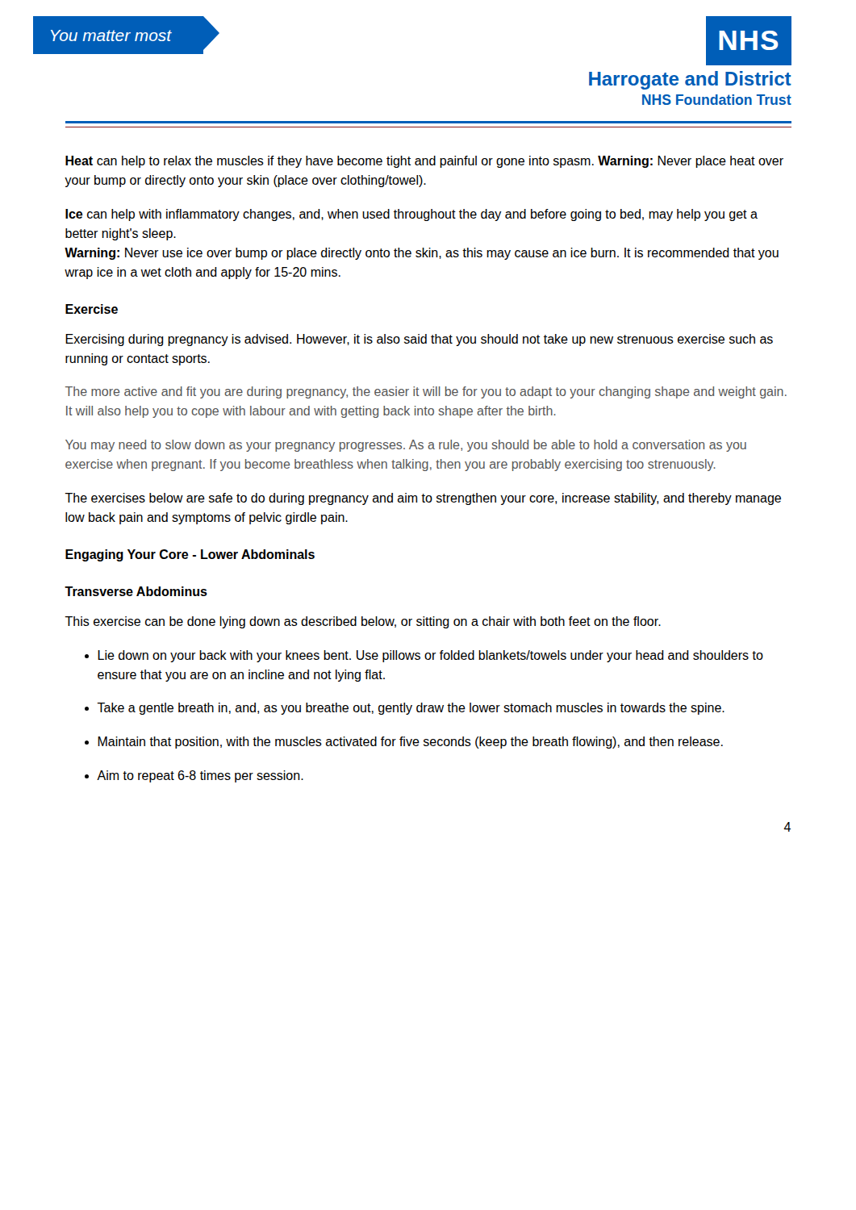You matter most
NHS
Harrogate and District
NHS Foundation Trust
Heat can help to relax the muscles if they have become tight and painful or gone into spasm. Warning: Never place heat over your bump or directly onto your skin (place over clothing/towel).
Ice can help with inflammatory changes, and, when used throughout the day and before going to bed, may help you get a better night's sleep.
Warning: Never use ice over bump or place directly onto the skin, as this may cause an ice burn. It is recommended that you wrap ice in a wet cloth and apply for 15-20 mins.
Exercise
Exercising during pregnancy is advised. However, it is also said that you should not take up new strenuous exercise such as running or contact sports.
The more active and fit you are during pregnancy, the easier it will be for you to adapt to your changing shape and weight gain. It will also help you to cope with labour and with getting back into shape after the birth.
You may need to slow down as your pregnancy progresses. As a rule, you should be able to hold a conversation as you exercise when pregnant. If you become breathless when talking, then you are probably exercising too strenuously.
The exercises below are safe to do during pregnancy and aim to strengthen your core, increase stability, and thereby manage low back pain and symptoms of pelvic girdle pain.
Engaging Your Core - Lower Abdominals
Transverse Abdominus
This exercise can be done lying down as described below, or sitting on a chair with both feet on the floor.
Lie down on your back with your knees bent. Use pillows or folded blankets/towels under your head and shoulders to ensure that you are on an incline and not lying flat.
Take a gentle breath in, and, as you breathe out, gently draw the lower stomach muscles in towards the spine.
Maintain that position, with the muscles activated for five seconds (keep the breath flowing), and then release.
Aim to repeat 6-8 times per session.
4